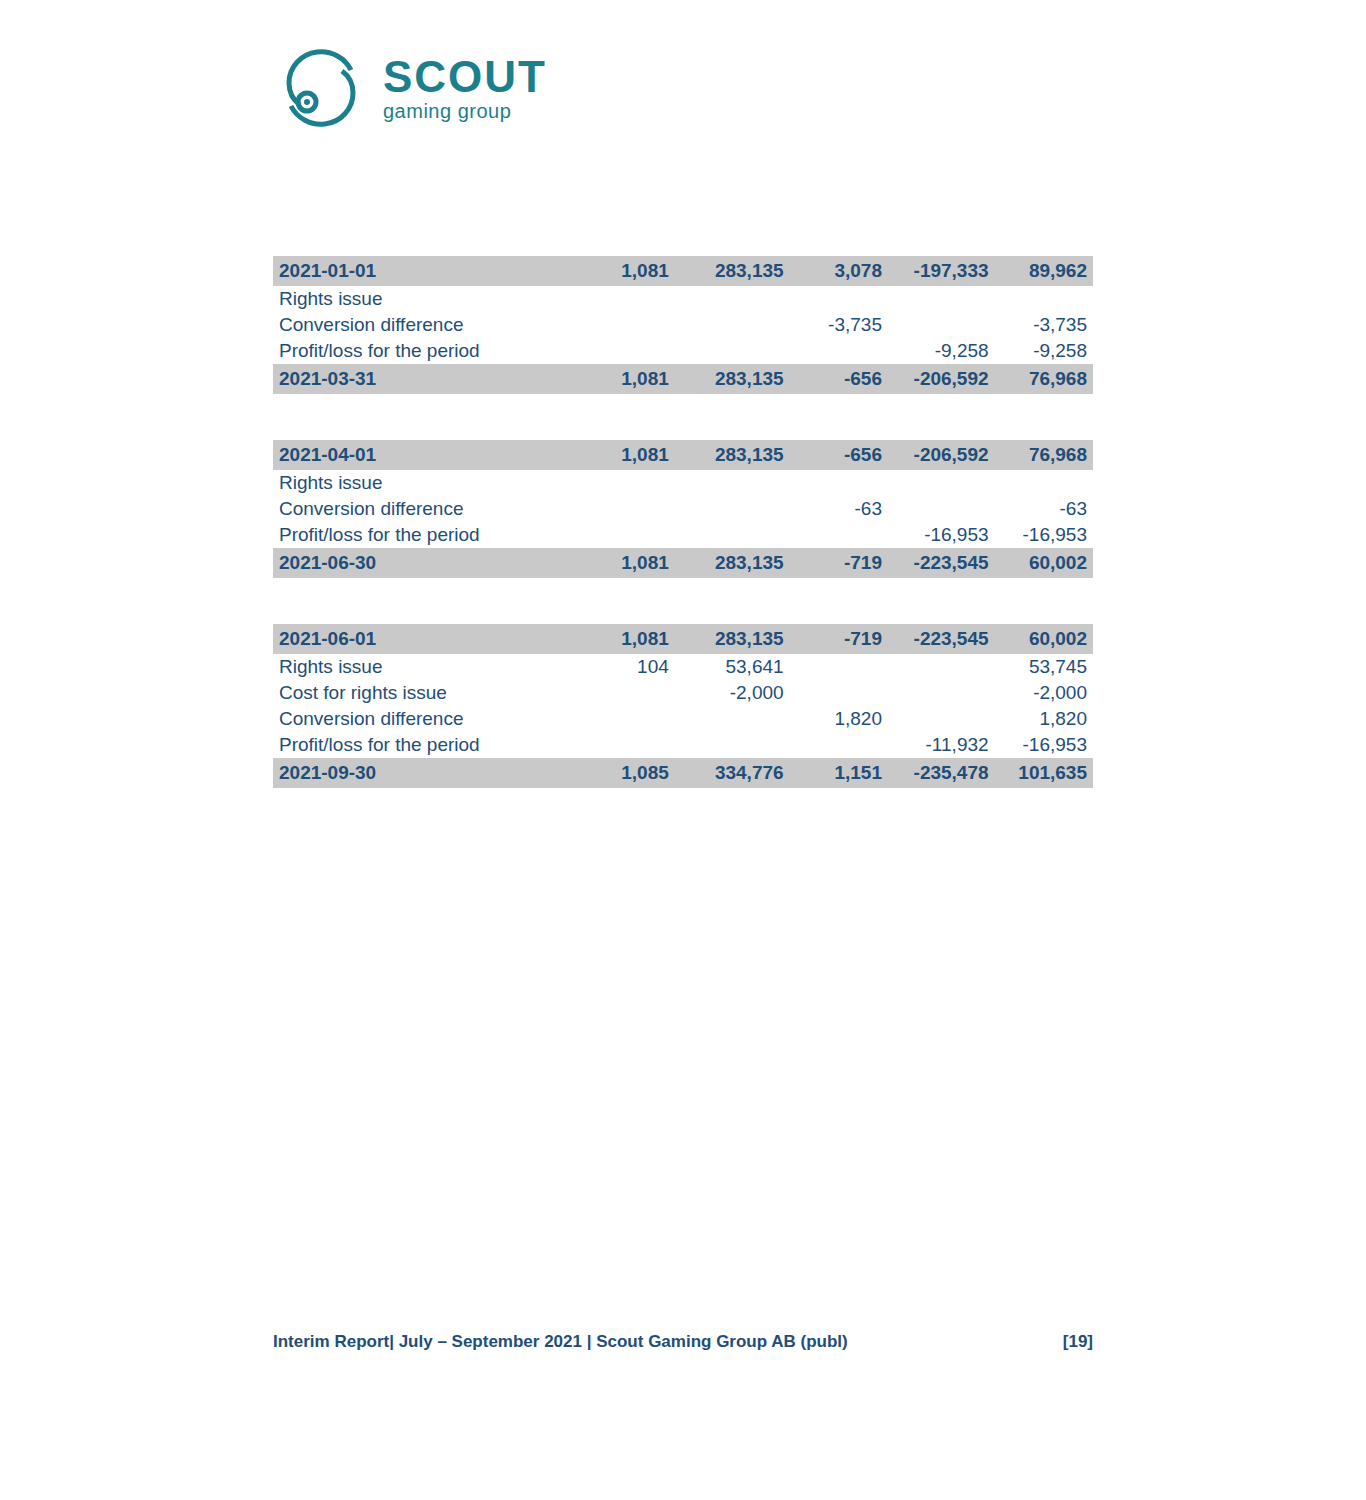SCOUT
gaming group
| 2021-01-01 | 1,081 | 283,135 | 3,078 | -197,333 | 89,962 |
| Rights issue | | | | | |
| Conversion difference | | | -3,735 | | -3,735 |
| Profit/loss for the period | | | | -9,258 | -9,258 |
| 2021-03-31 | 1,081 | 283,135 | -656 | -206,592 | 76,968 |
| 2021-04-01 | 1,081 | 283,135 | -656 | -206,592 | 76,968 |
| Rights issue | | | | | |
| Conversion difference | | | -63 | | -63 |
| Profit/loss for the period | | | | -16,953 | -16,953 |
| 2021-06-30 | 1,081 | 283,135 | -719 | -223,545 | 60,002 |
| 2021-06-01 | 1,081 | 283,135 | -719 | -223,545 | 60,002 |
| Rights issue | 104 | 53,641 | | | 53,745 |
| Cost for rights issue | | -2,000 | | | -2,000 |
| Conversion difference | | | 1,820 | | 1,820 |
| Profit/loss for the period | | | | -11,932 | -16,953 |
| 2021-09-30 | 1,085 | 334,776 | 1,151 | -235,478 | 101,635 |
Interim Report| July – September 2021 | Scout Gaming Group AB (publ)
[19]